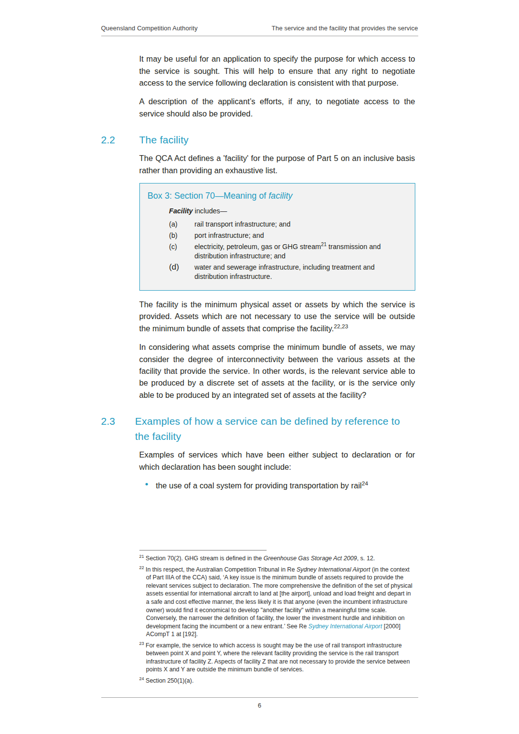Queensland Competition Authority
The service and the facility that provides the service
It may be useful for an application to specify the purpose for which access to the service is sought. This will help to ensure that any right to negotiate access to the service following declaration is consistent with that purpose.
A description of the applicant’s efforts, if any, to negotiate access to the service should also be provided.
2.2
The facility
The QCA Act defines a 'facility' for the purpose of Part 5 on an inclusive basis rather than providing an exhaustive list.
Box 3: Section 70—Meaning of facility
Facility includes—
(a) rail transport infrastructure; and
(b) port infrastructure; and
(c) electricity, petroleum, gas or GHG stream21 transmission and distribution infrastructure; and
(d) water and sewerage infrastructure, including treatment and distribution infrastructure.
The facility is the minimum physical asset or assets by which the service is provided. Assets which are not necessary to use the service will be outside the minimum bundle of assets that comprise the facility.22,23
In considering what assets comprise the minimum bundle of assets, we may consider the degree of interconnectivity between the various assets at the facility that provide the service. In other words, is the relevant service able to be produced by a discrete set of assets at the facility, or is the service only able to be produced by an integrated set of assets at the facility?
2.3
Examples of how a service can be defined by reference to the facility
Examples of services which have been either subject to declaration or for which declaration has been sought include:
the use of a coal system for providing transportation by rail24
21 Section 70(2). GHG stream is defined in the Greenhouse Gas Storage Act 2009, s. 12.
22 In this respect, the Australian Competition Tribunal in Re Sydney International Airport (in the context of Part IIIA of the CCA) said, ‘A key issue is the minimum bundle of assets required to provide the relevant services subject to declaration. The more comprehensive the definition of the set of physical assets essential for international aircraft to land at [the airport], unload and load freight and depart in a safe and cost effective manner, the less likely it is that anyone (even the incumbent infrastructure owner) would find it economical to develop "another facility" within a meaningful time scale. Conversely, the narrower the definition of facility, the lower the investment hurdle and inhibition on development facing the incumbent or a new entrant.’ See Re Sydney International Airport [2000] ACompT 1 at [192].
23 For example, the service to which access is sought may be the use of rail transport infrastructure between point X and point Y, where the relevant facility providing the service is the rail transport infrastructure of facility Z. Aspects of facility Z that are not necessary to provide the service between points X and Y are outside the minimum bundle of services.
24 Section 250(1)(a).
6